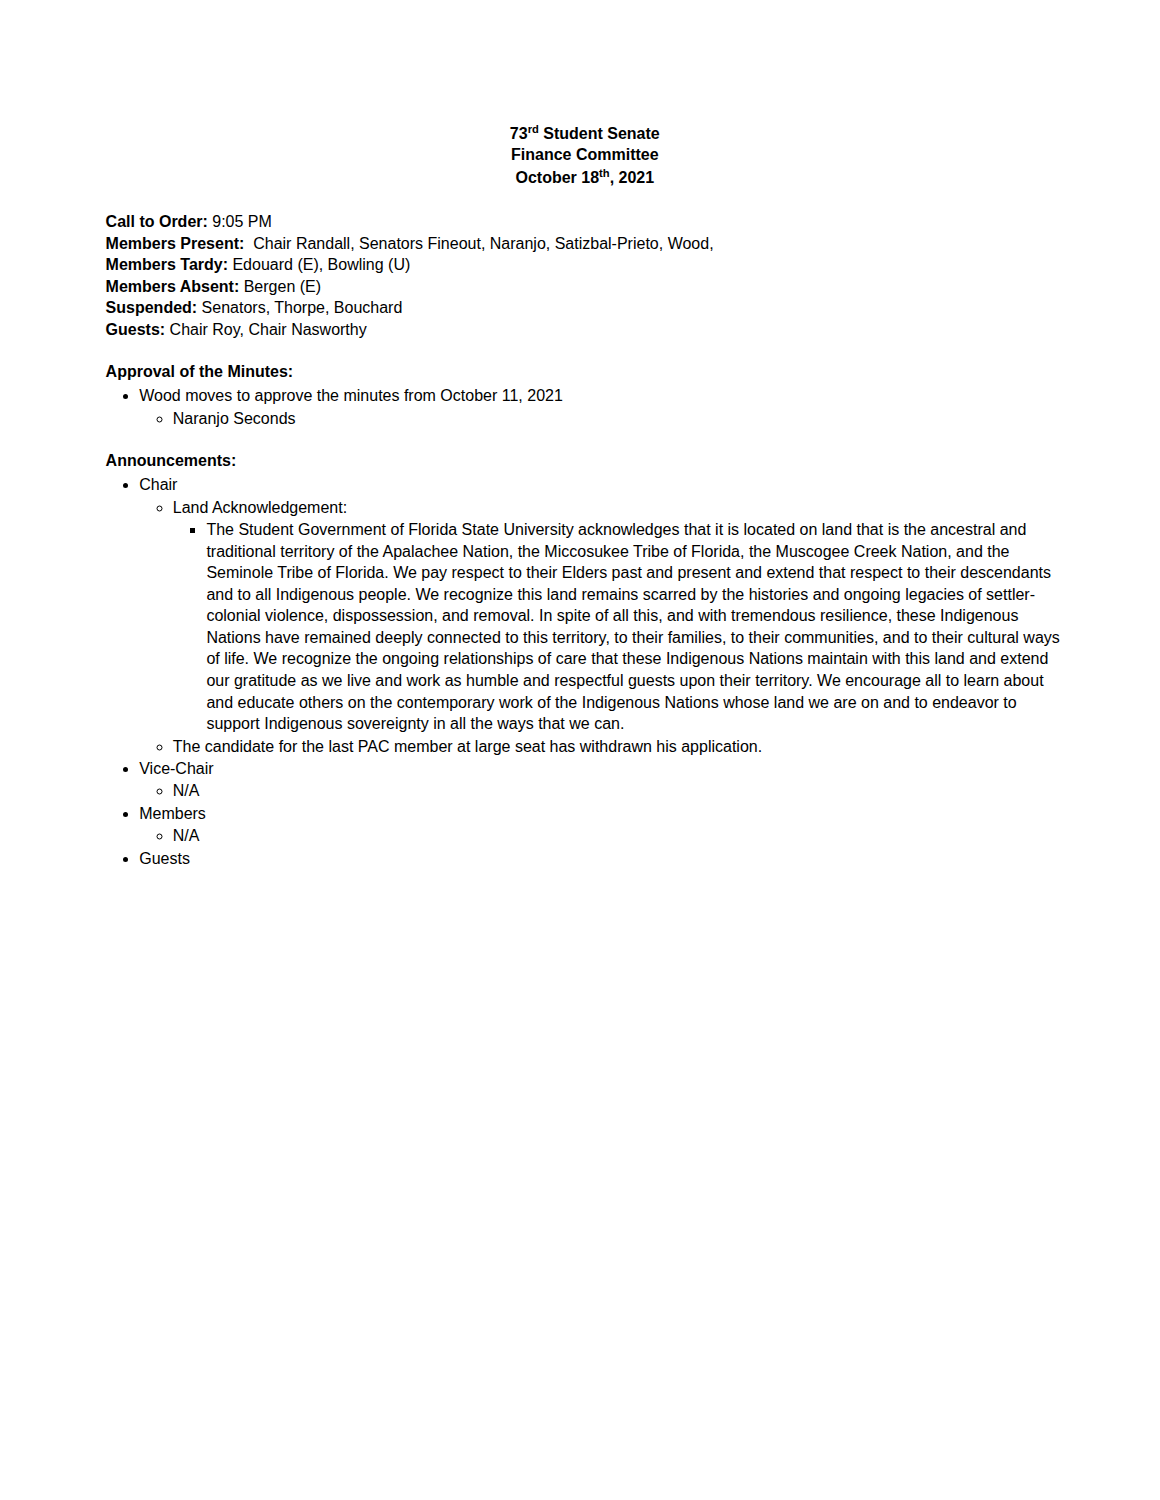73rd Student Senate
Finance Committee
October 18th, 2021
Call to Order: 9:05 PM
Members Present: Chair Randall, Senators Fineout, Naranjo, Satizbal-Prieto, Wood,
Members Tardy: Edouard (E), Bowling (U)
Members Absent: Bergen (E)
Suspended: Senators, Thorpe, Bouchard
Guests: Chair Roy, Chair Nasworthy
Approval of the Minutes:
Wood moves to approve the minutes from October 11, 2021
Naranjo Seconds
Announcements:
Chair
Land Acknowledgement:
The Student Government of Florida State University acknowledges that it is located on land that is the ancestral and traditional territory of the Apalachee Nation, the Miccosukee Tribe of Florida, the Muscogee Creek Nation, and the Seminole Tribe of Florida. We pay respect to their Elders past and present and extend that respect to their descendants and to all Indigenous people. We recognize this land remains scarred by the histories and ongoing legacies of settler-colonial violence, dispossession, and removal. In spite of all this, and with tremendous resilience, these Indigenous Nations have remained deeply connected to this territory, to their families, to their communities, and to their cultural ways of life. We recognize the ongoing relationships of care that these Indigenous Nations maintain with this land and extend our gratitude as we live and work as humble and respectful guests upon their territory. We encourage all to learn about and educate others on the contemporary work of the Indigenous Nations whose land we are on and to endeavor to support Indigenous sovereignty in all the ways that we can.
The candidate for the last PAC member at large seat has withdrawn his application.
Vice-Chair
N/A
Members
N/A
Guests